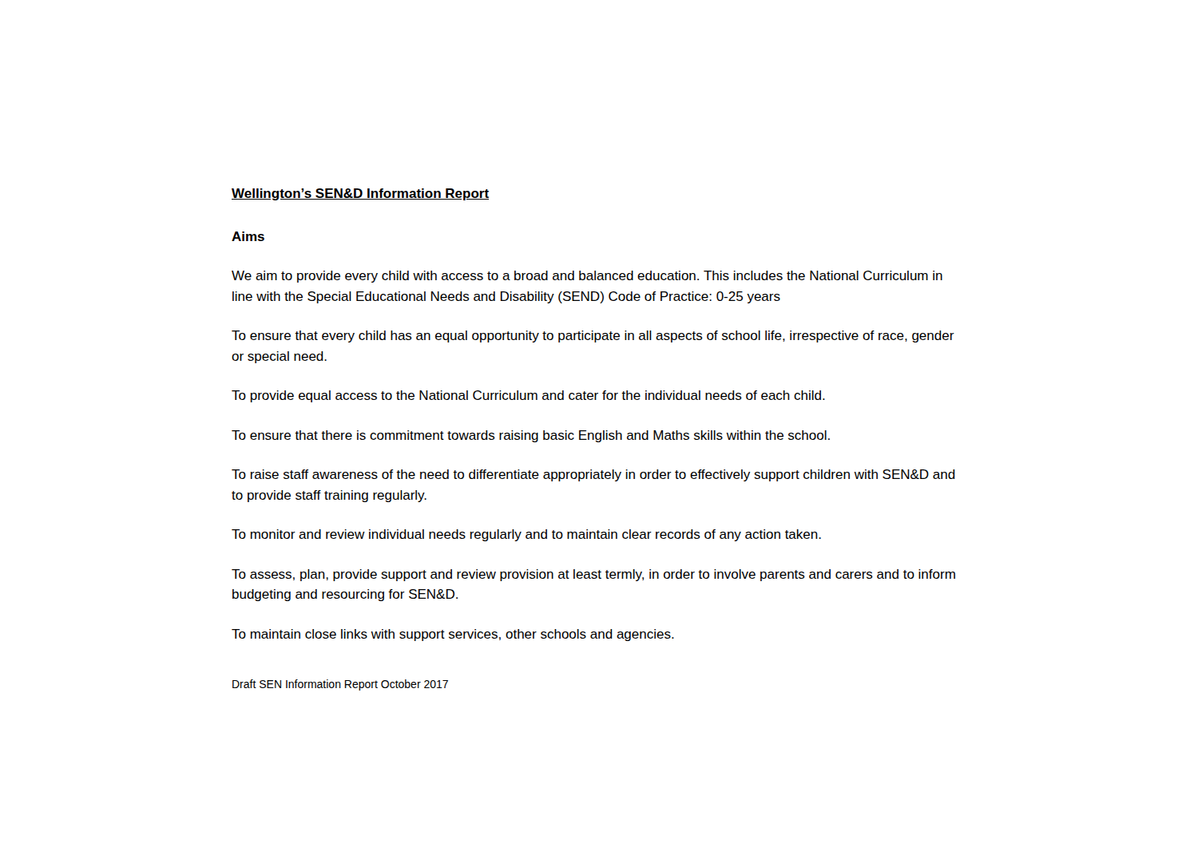Wellington’s SEN&D Information Report
Aims
We aim to provide every child with access to a broad and balanced education. This includes the National Curriculum in line with the Special Educational Needs and Disability (SEND) Code of Practice: 0-25 years
To ensure that every child has an equal opportunity to participate in all aspects of school life, irrespective of race, gender or special need.
To provide equal access to the National Curriculum and cater for the individual needs of each child.
To ensure that there is commitment towards raising basic English and Maths skills within the school.
To raise staff awareness of the need to differentiate appropriately in order to effectively support children with SEN&D and to provide staff training regularly.
To monitor and review individual needs regularly and to maintain clear records of any action taken.
To assess, plan, provide support and review provision at least termly, in order to involve parents and carers and to inform budgeting and resourcing for SEN&D.
To maintain close links with support services, other schools and agencies.
Draft SEN Information Report October 2017